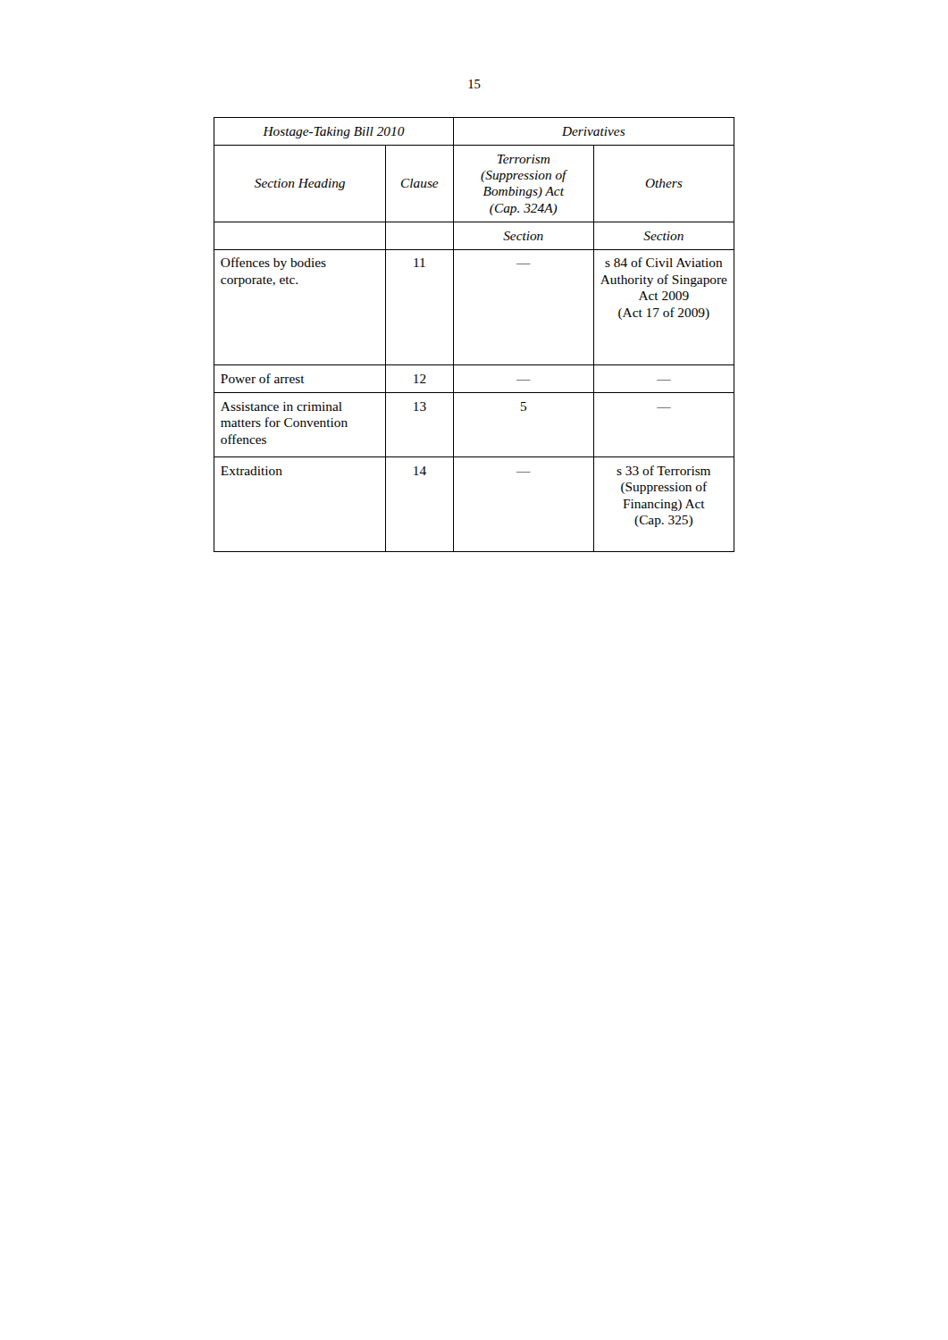15
| Hostage-Taking Bill 2010 | Derivatives |
| --- | --- |
| Section Heading | Clause | Terrorism (Suppression of Bombings) Act (Cap. 324A) | Others |
| | | Section | Section |
| Offences by bodies corporate, etc. | 11 | — | s 84 of Civil Aviation Authority of Singapore Act 2009 (Act 17 of 2009) |
| Power of arrest | 12 | — | — |
| Assistance in criminal matters for Convention offences | 13 | 5 | — |
| Extradition | 14 | — | s 33 of Terrorism (Suppression of Financing) Act (Cap. 325) |